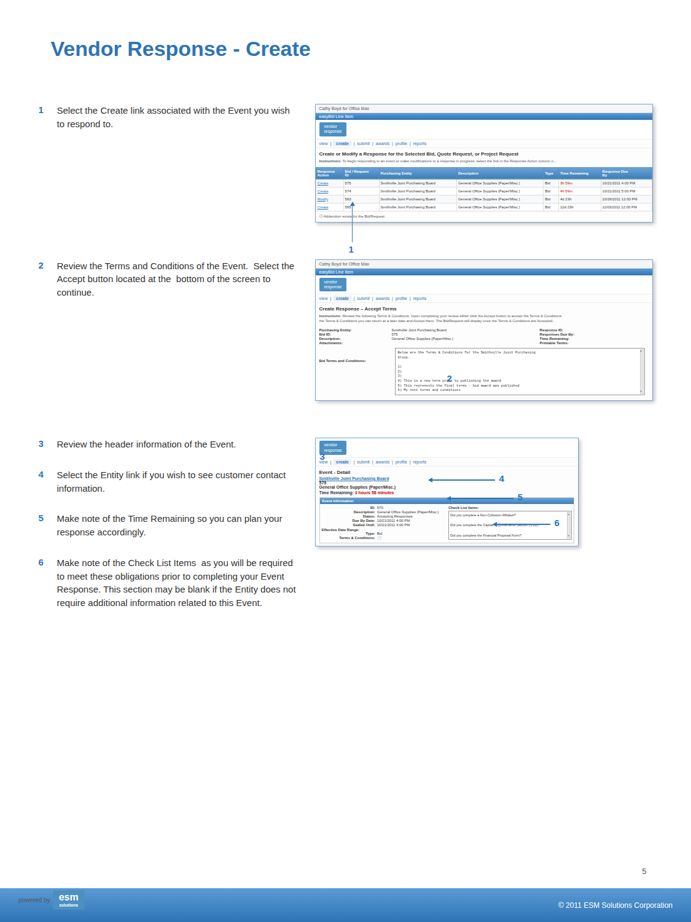Vendor Response - Create
1
Select the Create link associated with the Event you wish to respond to.
Cathy Boyd for Office Max
easyBid Line Item
vendor
response
view | create | submit | awards | profile | reports
Create or Modify a Response for the Selected Bid, Quote Request, or Project Request
Instructions: To begin responding to an event or make modifications to a response in progress, select the link in the Response Action column n...
| Response Action | Bid / Request ID | Purchasing Entity | Description | Type | Time Remaining | Response Due By |
| --- | --- | --- | --- | --- | --- | --- |
| Create | 575 | Smithville Joint Purchasing Board | General Office Supplies (Paper/Misc.) | Bid | 3h 59m | 10/21/2011 4:00 PM |
| Create | 574 | Smithville Joint Purchasing Board | General Office Supplies (Paper/Misc.) | Bid | 4h 59m | 10/21/2011 5:00 PM |
| Modify | 563 | Smithville Joint Purchasing Board | General Office Supplies (Paper/Misc.) | Bid | 4d 23h | 10/26/2011 12:00 PM |
| Create | 565 | Smithville Joint Purchasing Board | General Office Supplies (Paper/Misc.) | Bid | 12d 23h | 11/03/2011 12:00 PM |
ⓘ Addendum exists for the Bid/Request
1
2
Review the Terms and Conditions of the Event. Select the Accept button located at the bottom of the screen to continue.
Cathy Boyd for Office Max
easyBid Line Item
vendor
response
view | create | submit | awards | profile | reports
Create Response – Accept Terms
Instructions: Review the following Terms & Conditions. Upon completing your review either click the Accept button to accept the Terms & Conditions
the Terms & Conditions you can return at a later date and Accept them. The Bid/Request will display once the Terms & Conditions are Accepted.
Purchasing Entity:
Smithville Joint Purchasing Board
Response ID:
Bid ID:
575
Responses Due By:
Description:
General Office Supplies (Paper/Misc.)
Time Remaining:
Attachments:
Printable Terms:
Bid Terms and Conditions:
Below are the Terms & Conditions for the Smithville Joint Purchasing
Group.
1)
2)
3)
4) This is a new term prior to publishing the award
5) This represents the final terms - bid award was published
6) My next terms and conditions
2
3
Review the header information of the Event.
4
Select the Entity link if you wish to see customer contact information.
5
Make note of the Time Remaining so you can plan your response accordingly.
6
Make note of the Check List Items as you will be required to meet these obligations prior to completing your Event Response. This section may be blank if the Entity does not require additional information related to this Event.
vendor
response
view | create | submit | awards | profile | reports
Event - Detail
Smithville Joint Purchasing Board
579
General Office Supplies (Paper/Misc.)
Time Remaining: 3 hours 58 minutes
Event Information
ID:
575
Description:
General Office Supplies (Paper/Misc.)
Status:
Accepting Responses
Due By Date:
10/21/2011 4:00 PM
Sealed Until:
10/21/2011 4:00 PM
Effective Date Range:
Type:
Bid
Terms & Conditions:
📄
Check List Items:
Did you complete a Non-Collusion Affidavit?
Did you complete the Capital Improvements Section (3.26)?
Did you complete the Financial Proposal Form?
3
4
5
6
5
powered by
esmsolutions
© 2011 ESM Solutions Corporation